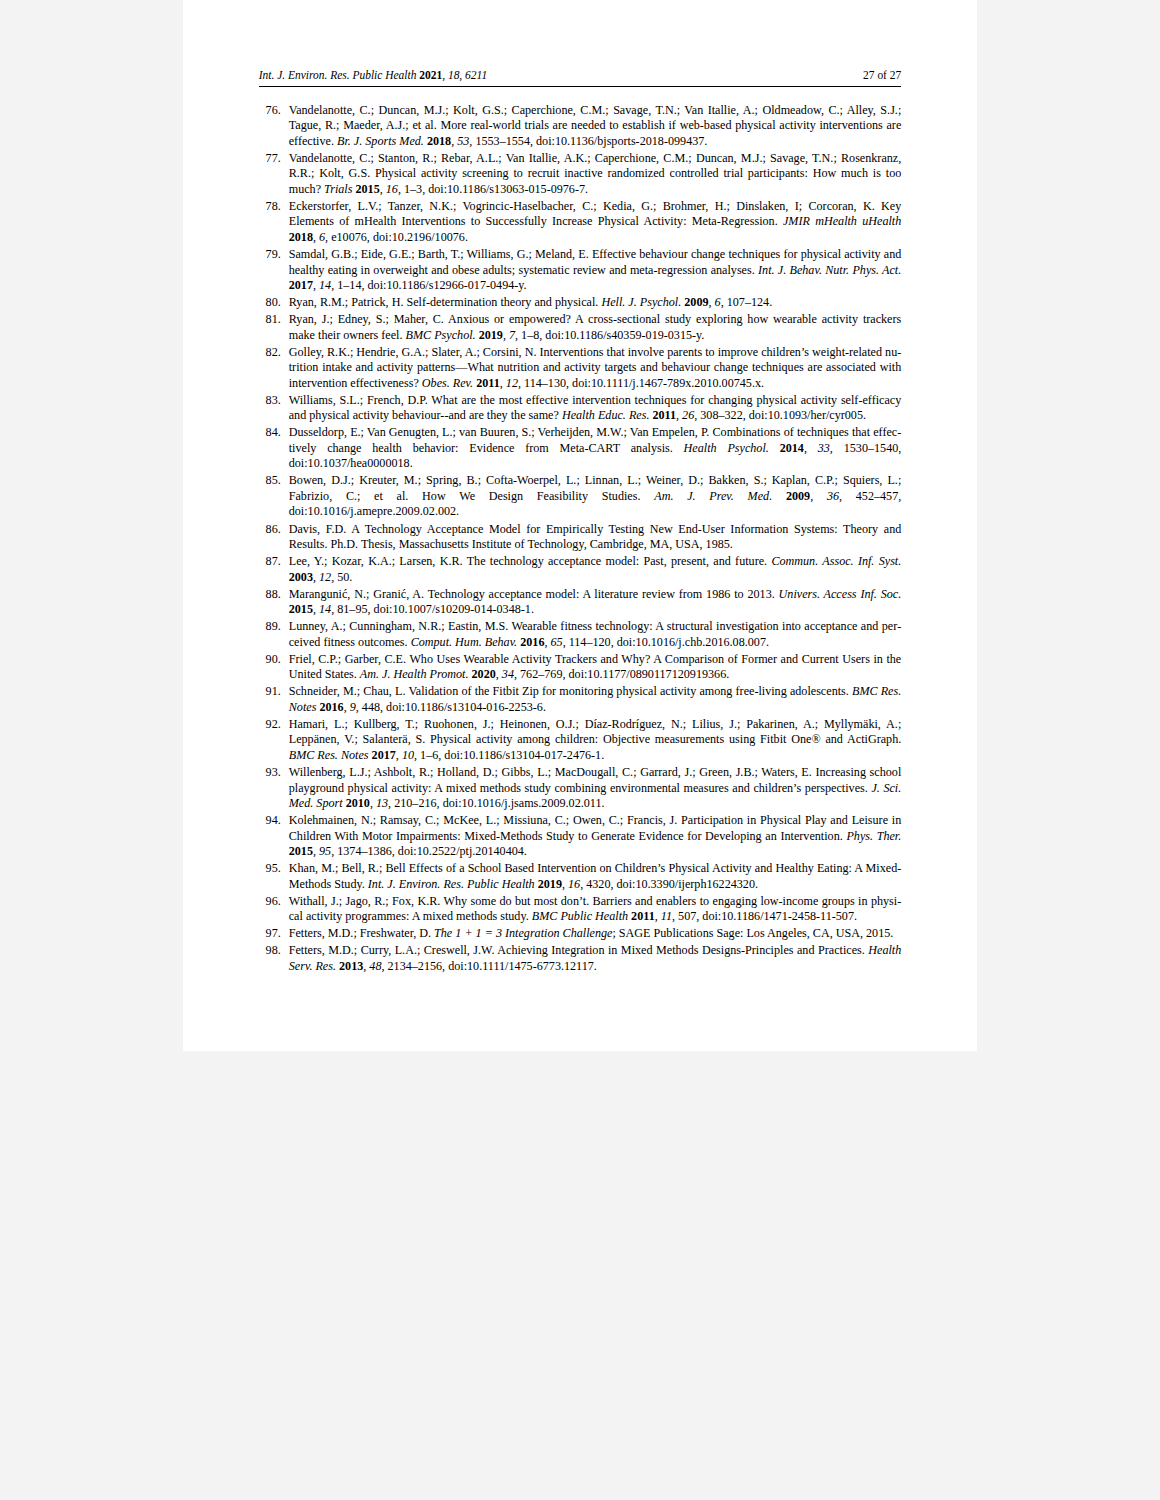Int. J. Environ. Res. Public Health 2021, 18, 6211 27 of 27
76. Vandelanotte, C.; Duncan, M.J.; Kolt, G.S.; Caperchione, C.M.; Savage, T.N.; Van Itallie, A.; Oldmeadow, C.; Alley, S.J.; Tague, R.; Maeder, A.J.; et al. More real-world trials are needed to establish if web-based physical activity interventions are effective. Br. J. Sports Med. 2018, 53, 1553–1554, doi:10.1136/bjsports-2018-099437.
77. Vandelanotte, C.; Stanton, R.; Rebar, A.L.; Van Itallie, A.K.; Caperchione, C.M.; Duncan, M.J.; Savage, T.N.; Rosenkranz, R.R.; Kolt, G.S. Physical activity screening to recruit inactive randomized controlled trial participants: How much is too much? Trials 2015, 16, 1–3, doi:10.1186/s13063-015-0976-7.
78. Eckerstorfer, L.V.; Tanzer, N.K.; Vogrincic-Haselbacher, C.; Kedia, G.; Brohmer, H.; Dinslaken, I; Corcoran, K. Key Elements of mHealth Interventions to Successfully Increase Physical Activity: Meta-Regression. JMIR mHealth uHealth 2018, 6, e10076, doi:10.2196/10076.
79. Samdal, G.B.; Eide, G.E.; Barth, T.; Williams, G.; Meland, E. Effective behaviour change techniques for physical activity and healthy eating in overweight and obese adults; systematic review and meta-regression analyses. Int. J. Behav. Nutr. Phys. Act. 2017, 14, 1–14, doi:10.1186/s12966-017-0494-y.
80. Ryan, R.M.; Patrick, H. Self-determination theory and physical. Hell. J. Psychol. 2009, 6, 107–124.
81. Ryan, J.; Edney, S.; Maher, C. Anxious or empowered? A cross-sectional study exploring how wearable activity trackers make their owners feel. BMC Psychol. 2019, 7, 1–8, doi:10.1186/s40359-019-0315-y.
82. Golley, R.K.; Hendrie, G.A.; Slater, A.; Corsini, N. Interventions that involve parents to improve children’s weight-related nutrition intake and activity patterns—What nutrition and activity targets and behaviour change techniques are associated with intervention effectiveness? Obes. Rev. 2011, 12, 114–130, doi:10.1111/j.1467-789x.2010.00745.x.
83. Williams, S.L.; French, D.P. What are the most effective intervention techniques for changing physical activity self-efficacy and physical activity behaviour--and are they the same? Health Educ. Res. 2011, 26, 308–322, doi:10.1093/her/cyr005.
84. Dusseldorp, E.; Van Genugten, L.; van Buuren, S.; Verheijden, M.W.; Van Empelen, P. Combinations of techniques that effectively change health behavior: Evidence from Meta-CART analysis. Health Psychol. 2014, 33, 1530–1540, doi:10.1037/hea0000018.
85. Bowen, D.J.; Kreuter, M.; Spring, B.; Cofta-Woerpel, L.; Linnan, L.; Weiner, D.; Bakken, S.; Kaplan, C.P.; Squiers, L.; Fabrizio, C.; et al. How We Design Feasibility Studies. Am. J. Prev. Med. 2009, 36, 452–457, doi:10.1016/j.amepre.2009.02.002.
86. Davis, F.D. A Technology Acceptance Model for Empirically Testing New End-User Information Systems: Theory and Results. Ph.D. Thesis, Massachusetts Institute of Technology, Cambridge, MA, USA, 1985.
87. Lee, Y.; Kozar, K.A.; Larsen, K.R. The technology acceptance model: Past, present, and future. Commun. Assoc. Inf. Syst. 2003, 12, 50.
88. Marangunić, N.; Granić, A. Technology acceptance model: A literature review from 1986 to 2013. Univers. Access Inf. Soc. 2015, 14, 81–95, doi:10.1007/s10209-014-0348-1.
89. Lunney, A.; Cunningham, N.R.; Eastin, M.S. Wearable fitness technology: A structural investigation into acceptance and perceived fitness outcomes. Comput. Hum. Behav. 2016, 65, 114–120, doi:10.1016/j.chb.2016.08.007.
90. Friel, C.P.; Garber, C.E. Who Uses Wearable Activity Trackers and Why? A Comparison of Former and Current Users in the United States. Am. J. Health Promot. 2020, 34, 762–769, doi:10.1177/0890117120919366.
91. Schneider, M.; Chau, L. Validation of the Fitbit Zip for monitoring physical activity among free-living adolescents. BMC Res. Notes 2016, 9, 448, doi:10.1186/s13104-016-2253-6.
92. Hamari, L.; Kullberg, T.; Ruohonen, J.; Heinonen, O.J.; Díaz-Rodríguez, N.; Lilius, J.; Pakarinen, A.; Myllymäki, A.; Leppänen, V.; Salanterä, S. Physical activity among children: Objective measurements using Fitbit One® and ActiGraph. BMC Res. Notes 2017, 10, 1–6, doi:10.1186/s13104-017-2476-1.
93. Willenberg, L.J.; Ashbolt, R.; Holland, D.; Gibbs, L.; MacDougall, C.; Garrard, J.; Green, J.B.; Waters, E. Increasing school playground physical activity: A mixed methods study combining environmental measures and children’s perspectives. J. Sci. Med. Sport 2010, 13, 210–216, doi:10.1016/j.jsams.2009.02.011.
94. Kolehmainen, N.; Ramsay, C.; McKee, L.; Missiuna, C.; Owen, C.; Francis, J. Participation in Physical Play and Leisure in Children With Motor Impairments: Mixed-Methods Study to Generate Evidence for Developing an Intervention. Phys. Ther. 2015, 95, 1374–1386, doi:10.2522/ptj.20140404.
95. Khan, M.; Bell, R.; Bell Effects of a School Based Intervention on Children’s Physical Activity and Healthy Eating: A Mixed-Methods Study. Int. J. Environ. Res. Public Health 2019, 16, 4320, doi:10.3390/ijerph16224320.
96. Withall, J.; Jago, R.; Fox, K.R. Why some do but most don’t. Barriers and enablers to engaging low-income groups in physical activity programmes: A mixed methods study. BMC Public Health 2011, 11, 507, doi:10.1186/1471-2458-11-507.
97. Fetters, M.D.; Freshwater, D. The 1 + 1 = 3 Integration Challenge; SAGE Publications Sage: Los Angeles, CA, USA, 2015.
98. Fetters, M.D.; Curry, L.A.; Creswell, J.W. Achieving Integration in Mixed Methods Designs-Principles and Practices. Health Serv. Res. 2013, 48, 2134–2156, doi:10.1111/1475-6773.12117.